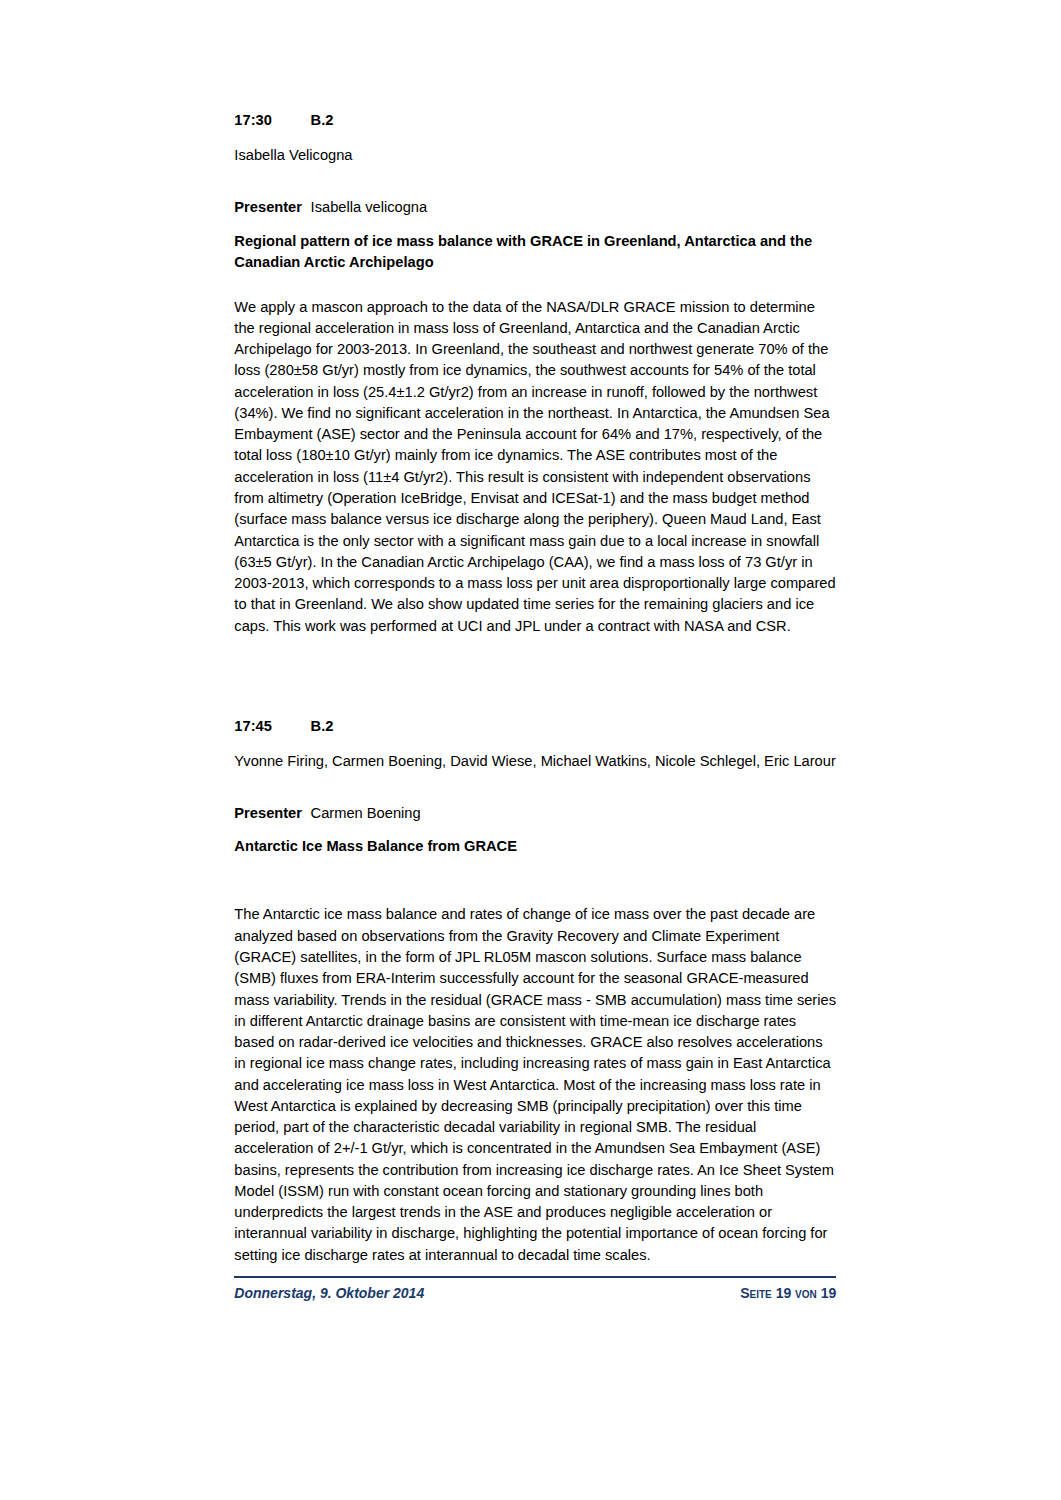17:30 B.2
Isabella Velicogna
Presenter Isabella velicogna
Regional pattern of ice mass balance with GRACE in Greenland, Antarctica and the Canadian Arctic Archipelago
We apply a mascon approach to the data of the NASA/DLR GRACE mission to determine the regional acceleration in mass loss of Greenland, Antarctica and the Canadian Arctic Archipelago for 2003-2013. In Greenland, the southeast and northwest generate 70% of the loss (280±58 Gt/yr) mostly from ice dynamics, the southwest accounts for 54% of the total acceleration in loss (25.4±1.2 Gt/yr2) from an increase in runoff, followed by the northwest (34%). We find no significant acceleration in the northeast. In Antarctica, the Amundsen Sea Embayment (ASE) sector and the Peninsula account for 64% and 17%, respectively, of the total loss (180±10 Gt/yr) mainly from ice dynamics. The ASE contributes most of the acceleration in loss (11±4 Gt/yr2). This result is consistent with independent observations from altimetry (Operation IceBridge, Envisat and ICESat-1) and the mass budget method (surface mass balance versus ice discharge along the periphery). Queen Maud Land, East Antarctica is the only sector with a significant mass gain due to a local increase in snowfall (63±5 Gt/yr). In the Canadian Arctic Archipelago (CAA), we find a mass loss of 73 Gt/yr in 2003-2013, which corresponds to a mass loss per unit area disproportionally large compared to that in Greenland. We also show updated time series for the remaining glaciers and ice caps. This work was performed at UCI and JPL under a contract with NASA and CSR.
17:45 B.2
Yvonne Firing, Carmen Boening, David Wiese, Michael Watkins, Nicole Schlegel, Eric Larour
Presenter Carmen Boening
Antarctic Ice Mass Balance from GRACE
The Antarctic ice mass balance and rates of change of ice mass over the past decade are analyzed based on observations from the Gravity Recovery and Climate Experiment (GRACE) satellites, in the form of JPL RL05M mascon solutions. Surface mass balance (SMB) fluxes from ERA-Interim successfully account for the seasonal GRACE-measured mass variability. Trends in the residual (GRACE mass - SMB accumulation) mass time series in different Antarctic drainage basins are consistent with time-mean ice discharge rates based on radar-derived ice velocities and thicknesses. GRACE also resolves accelerations in regional ice mass change rates, including increasing rates of mass gain in East Antarctica and accelerating ice mass loss in West Antarctica. Most of the increasing mass loss rate in West Antarctica is explained by decreasing SMB (principally precipitation) over this time period, part of the characteristic decadal variability in regional SMB. The residual acceleration of 2+/-1 Gt/yr, which is concentrated in the Amundsen Sea Embayment (ASE) basins, represents the contribution from increasing ice discharge rates. An Ice Sheet System Model (ISSM) run with constant ocean forcing and stationary grounding lines both underpredicts the largest trends in the ASE and produces negligible acceleration or interannual variability in discharge, highlighting the potential importance of ocean forcing for setting ice discharge rates at interannual to decadal time scales.
Donnerstag, 9. Oktober 2014 Seite 19 von 19